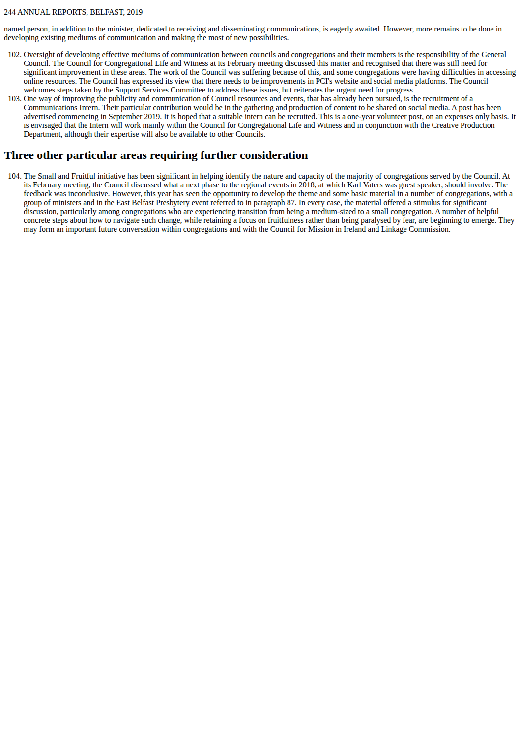244 ANNUAL REPORTS, BELFAST, 2019
named person, in addition to the minister, dedicated to receiving and disseminating communications, is eagerly awaited. However, more remains to be done in developing existing mediums of communication and making the most of new possibilities.
Oversight of developing effective mediums of communication between councils and congregations and their members is the responsibility of the General Council. The Council for Congregational Life and Witness at its February meeting discussed this matter and recognised that there was still need for significant improvement in these areas. The work of the Council was suffering because of this, and some congregations were having difficulties in accessing online resources. The Council has expressed its view that there needs to be improvements in PCI's website and social media platforms. The Council welcomes steps taken by the Support Services Committee to address these issues, but reiterates the urgent need for progress.
One way of improving the publicity and communication of Council resources and events, that has already been pursued, is the recruitment of a Communications Intern. Their particular contribution would be in the gathering and production of content to be shared on social media. A post has been advertised commencing in September 2019. It is hoped that a suitable intern can be recruited. This is a one-year volunteer post, on an expenses only basis. It is envisaged that the Intern will work mainly within the Council for Congregational Life and Witness and in conjunction with the Creative Production Department, although their expertise will also be available to other Councils.
Three other particular areas requiring further consideration
The Small and Fruitful initiative has been significant in helping identify the nature and capacity of the majority of congregations served by the Council. At its February meeting, the Council discussed what a next phase to the regional events in 2018, at which Karl Vaters was guest speaker, should involve. The feedback was inconclusive. However, this year has seen the opportunity to develop the theme and some basic material in a number of congregations, with a group of ministers and in the East Belfast Presbytery event referred to in paragraph 87. In every case, the material offered a stimulus for significant discussion, particularly among congregations who are experiencing transition from being a medium-sized to a small congregation. A number of helpful concrete steps about how to navigate such change, while retaining a focus on fruitfulness rather than being paralysed by fear, are beginning to emerge. They may form an important future conversation within congregations and with the Council for Mission in Ireland and Linkage Commission.